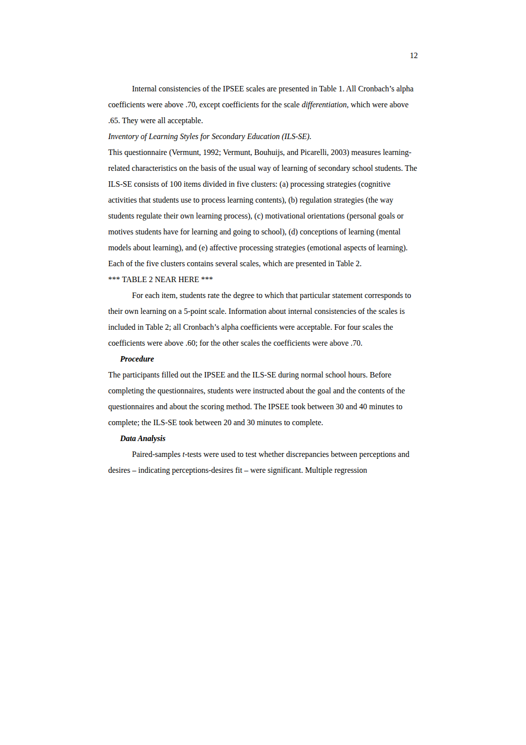12
Internal consistencies of the IPSEE scales are presented in Table 1. All Cronbach’s alpha coefficients were above .70, except coefficients for the scale differentiation, which were above .65. They were all acceptable.
Inventory of Learning Styles for Secondary Education (ILS-SE).
This questionnaire (Vermunt, 1992; Vermunt, Bouhuijs, and Picarelli, 2003) measures learning-related characteristics on the basis of the usual way of learning of secondary school students. The ILS-SE consists of 100 items divided in five clusters: (a) processing strategies (cognitive activities that students use to process learning contents), (b) regulation strategies (the way students regulate their own learning process), (c) motivational orientations (personal goals or motives students have for learning and going to school), (d) conceptions of learning (mental models about learning), and (e) affective processing strategies (emotional aspects of learning). Each of the five clusters contains several scales, which are presented in Table 2.
*** TABLE 2 NEAR HERE ***
For each item, students rate the degree to which that particular statement corresponds to their own learning on a 5-point scale. Information about internal consistencies of the scales is included in Table 2; all Cronbach’s alpha coefficients were acceptable. For four scales the coefficients were above .60; for the other scales the coefficients were above .70.
Procedure
The participants filled out the IPSEE and the ILS-SE during normal school hours. Before completing the questionnaires, students were instructed about the goal and the contents of the questionnaires and about the scoring method. The IPSEE took between 30 and 40 minutes to complete; the ILS-SE took between 20 and 30 minutes to complete.
Data Analysis
Paired-samples t-tests were used to test whether discrepancies between perceptions and desires – indicating perceptions-desires fit – were significant. Multiple regression